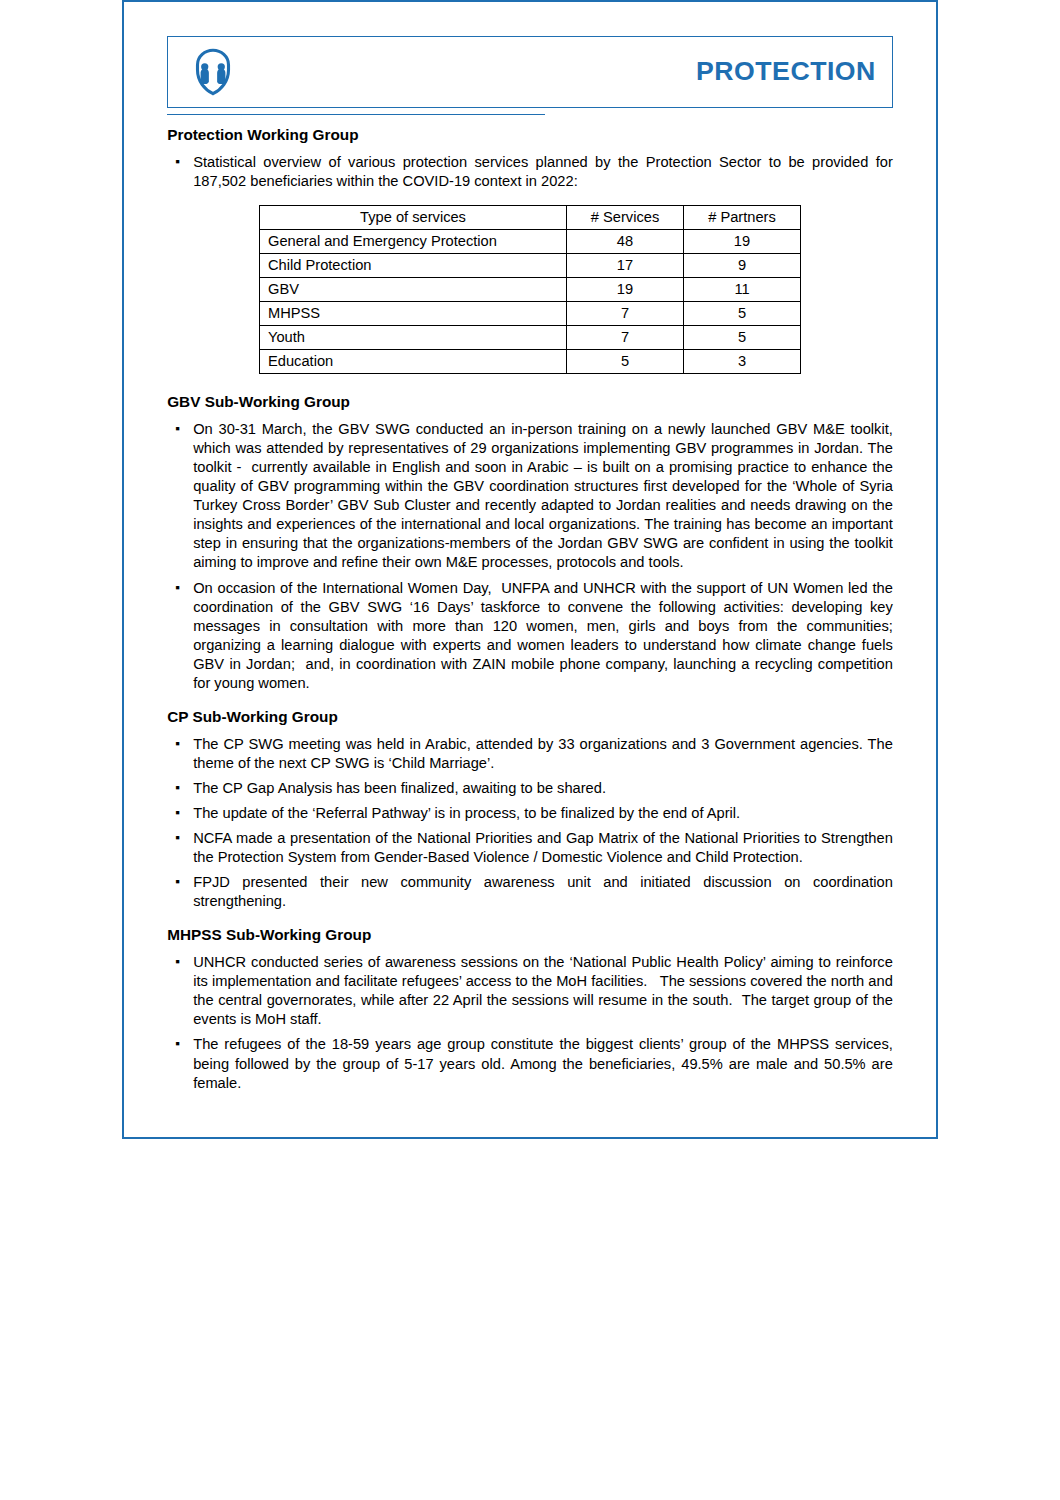PROTECTION
Protection Working Group
Statistical overview of various protection services planned by the Protection Sector to be provided for 187,502 beneficiaries within the COVID-19 context in 2022:
| Type of services | # Services | # Partners |
| --- | --- | --- |
| General and Emergency Protection | 48 | 19 |
| Child Protection | 17 | 9 |
| GBV | 19 | 11 |
| MHPSS | 7 | 5 |
| Youth | 7 | 5 |
| Education | 5 | 3 |
GBV Sub-Working Group
On 30-31 March, the GBV SWG conducted an in-person training on a newly launched GBV M&E toolkit, which was attended by representatives of 29 organizations implementing GBV programmes in Jordan. The toolkit - currently available in English and soon in Arabic – is built on a promising practice to enhance the quality of GBV programming within the GBV coordination structures first developed for the ‘Whole of Syria Turkey Cross Border’ GBV Sub Cluster and recently adapted to Jordan realities and needs drawing on the insights and experiences of the international and local organizations. The training has become an important step in ensuring that the organizations-members of the Jordan GBV SWG are confident in using the toolkit aiming to improve and refine their own M&E processes, protocols and tools.
On occasion of the International Women Day, UNFPA and UNHCR with the support of UN Women led the coordination of the GBV SWG ‘16 Days’ taskforce to convene the following activities: developing key messages in consultation with more than 120 women, men, girls and boys from the communities; organizing a learning dialogue with experts and women leaders to understand how climate change fuels GBV in Jordan; and, in coordination with ZAIN mobile phone company, launching a recycling competition for young women.
CP Sub-Working Group
The CP SWG meeting was held in Arabic, attended by 33 organizations and 3 Government agencies. The theme of the next CP SWG is ‘Child Marriage’.
The CP Gap Analysis has been finalized, awaiting to be shared.
The update of the ‘Referral Pathway’ is in process, to be finalized by the end of April.
NCFA made a presentation of the National Priorities and Gap Matrix of the National Priorities to Strengthen the Protection System from Gender-Based Violence / Domestic Violence and Child Protection.
FPJD presented their new community awareness unit and initiated discussion on coordination strengthening.
MHPSS Sub-Working Group
UNHCR conducted series of awareness sessions on the ‘National Public Health Policy’ aiming to reinforce its implementation and facilitate refugees’ access to the MoH facilities. The sessions covered the north and the central governorates, while after 22 April the sessions will resume in the south. The target group of the events is MoH staff.
The refugees of the 18-59 years age group constitute the biggest clients’ group of the MHPSS services, being followed by the group of 5-17 years old. Among the beneficiaries, 49.5% are male and 50.5% are female.